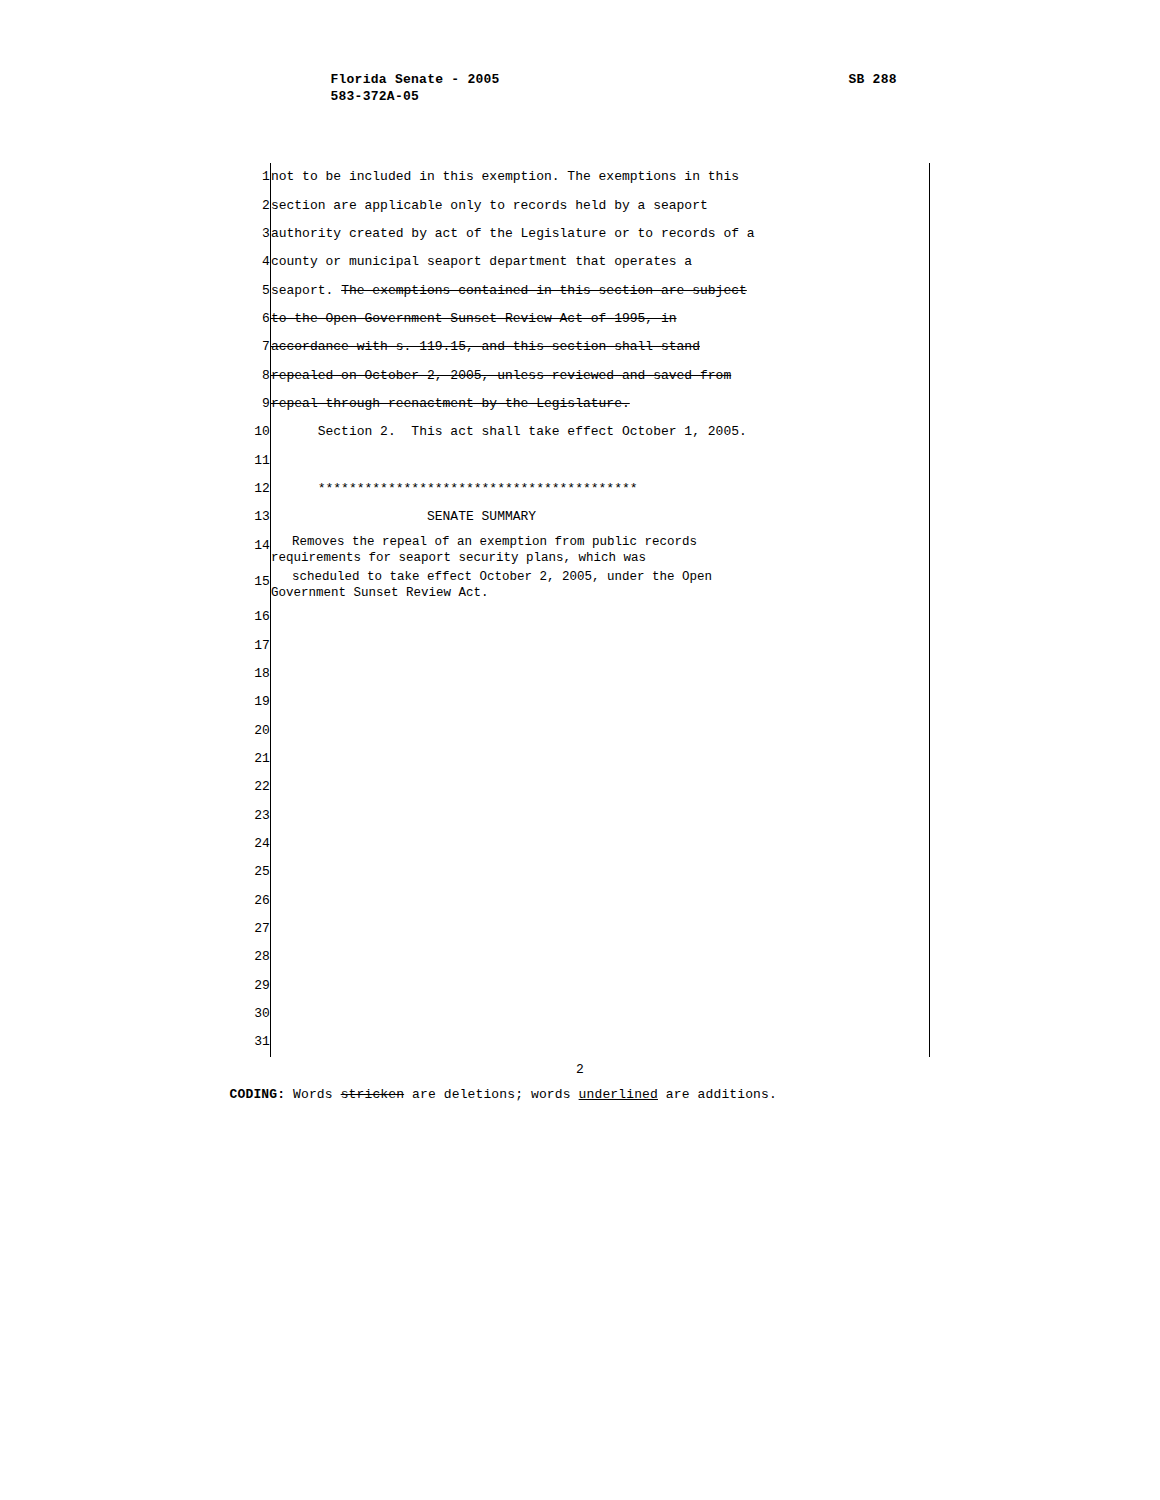Florida Senate - 2005 SB 288
583-372A-05
| 1 | not to be included in this exemption. The exemptions in this |
| 2 | section are applicable only to records held by a seaport |
| 3 | authority created by act of the Legislature or to records of a |
| 4 | county or municipal seaport department that operates a |
| 5 | seaport. The exemptions contained in this section are subject |
| 6 | to the Open Government Sunset Review Act of 1995, in |
| 7 | accordance with s. 119.15, and this section shall stand |
| 8 | repealed on October 2, 2005, unless reviewed and saved from |
| 9 | repeal through reenactment by the Legislature. |
| 10 | Section 2. This act shall take effect October 1, 2005. |
| 11 | |
| 12 | ***************************************** |
| 13 | SENATE SUMMARY |
| 14 | Removes the repeal of an exemption from public records requirements for seaport security plans, which was |
| 15 | scheduled to take effect October 2, 2005, under the Open Government Sunset Review Act. |
| 16 | |
| 17 | |
| 18 | |
| 19 | |
| 20 | |
| 21 | |
| 22 | |
| 23 | |
| 24 | |
| 25 | |
| 26 | |
| 27 | |
| 28 | |
| 29 | |
| 30 | |
| 31 | |
2
CODING: Words stricken are deletions; words underlined are additions.